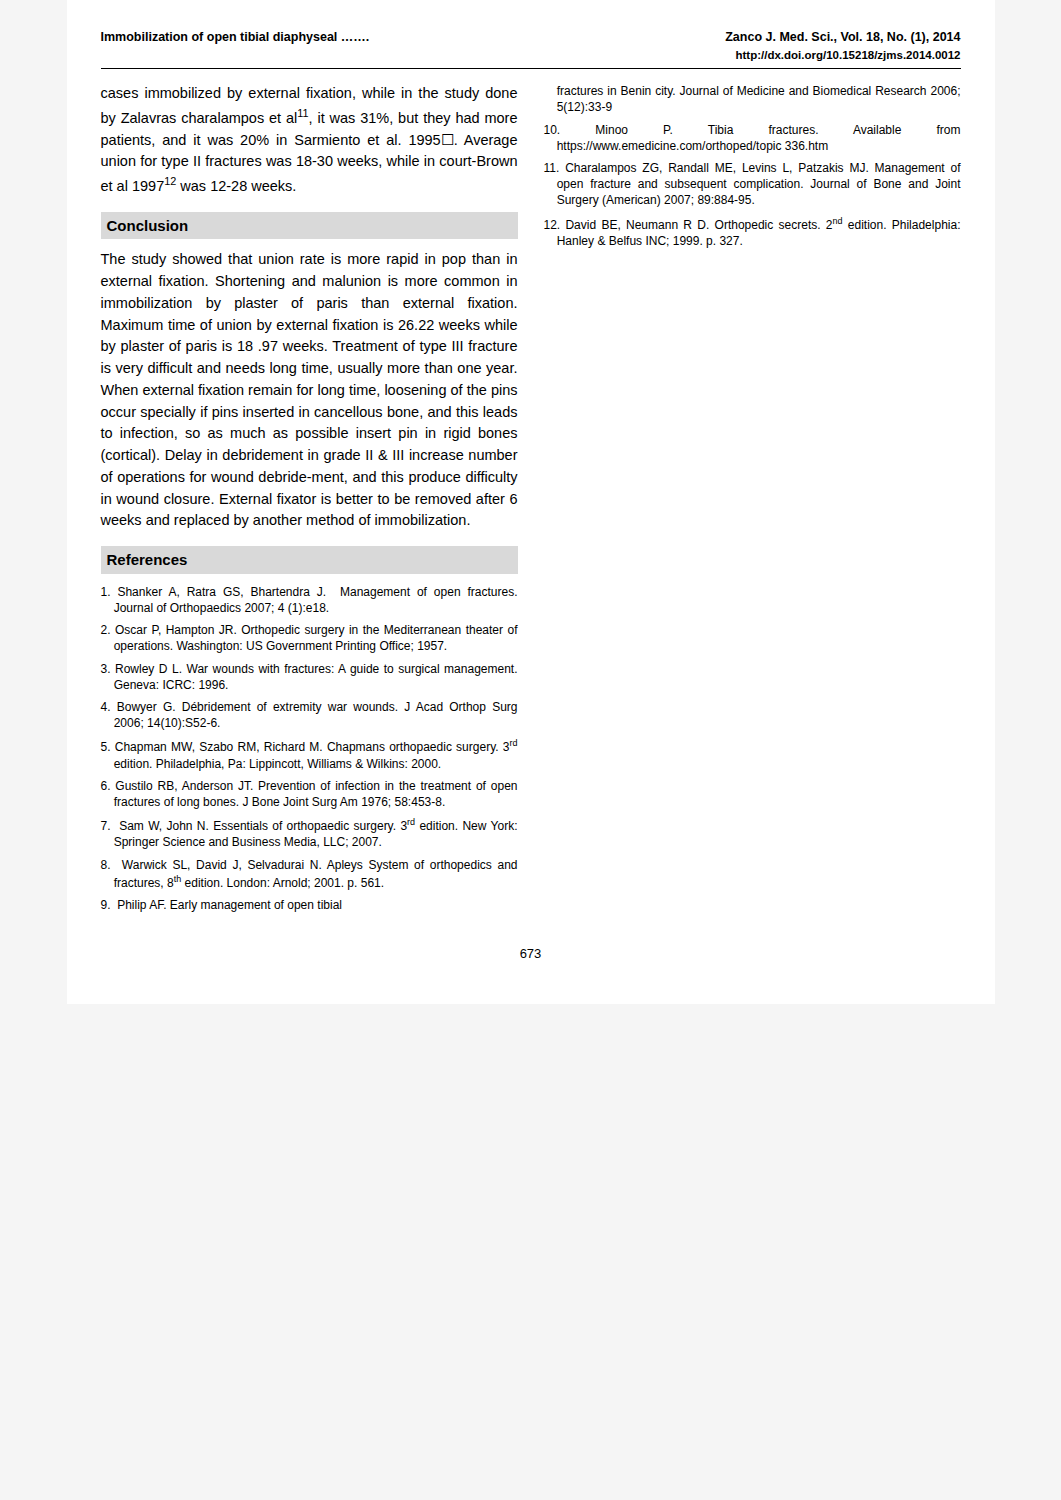Immobilization of open tibial diaphyseal …….
Zanco J. Med. Sci., Vol. 18, No. (1), 2014
http://dx.doi.org/10.15218/zjms.2014.0012
cases immobilized by external fixation, while in the study done by Zalavras charalampos et al11, it was 31%, but they had more patients, and it was 20% in Sarmiento et al. 1995☐. Average union for type II fractures was 18-30 weeks, while in court-Brown et al 199712 was 12-28 weeks.
Conclusion
The study showed that union rate is more rapid in pop than in external fixation. Shortening and malunion is more common in immobilization by plaster of paris than external fixation. Maximum time of union by external fixation is 26.22 weeks while by plaster of paris is 18 .97 weeks. Treatment of type III fracture is very difficult and needs long time, usually more than one year. When external fixation remain for long time, loosening of the pins occur specially if pins inserted in cancellous bone, and this leads to infection, so as much as possible insert pin in rigid bones (cortical). Delay in debridement in grade II & III increase number of operations for wound debride-ment, and this produce difficulty in wound closure. External fixator is better to be removed after 6 weeks and replaced by another method of immobilization.
References
1. Shanker A, Ratra GS, Bhartendra J. Management of open fractures. Journal of Orthopaedics 2007; 4 (1):e18.
2. Oscar P, Hampton JR. Orthopedic surgery in the Mediterranean theater of operations. Washington: US Government Printing Office; 1957.
3. Rowley D L. War wounds with fractures: A guide to surgical management. Geneva: ICRC: 1996.
4. Bowyer G. Débridement of extremity war wounds. J Acad Orthop Surg 2006; 14(10):S52-6.
5. Chapman MW, Szabo RM, Richard M. Chapmans orthopaedic surgery. 3rd edition. Philadelphia, Pa: Lippincott, Williams & Wilkins: 2000.
6. Gustilo RB, Anderson JT. Prevention of infection in the treatment of open fractures of long bones. J Bone Joint Surg Am 1976; 58:453-8.
7. Sam W, John N. Essentials of orthopaedic surgery. 3rd edition. New York: Springer Science and Business Media, LLC; 2007.
8. Warwick SL, David J, Selvadurai N. Apleys System of orthopedics and fractures, 8th edition. London: Arnold; 2001. p. 561.
9. Philip AF. Early management of open tibial
fractures in Benin city. Journal of Medicine and Biomedical Research 2006; 5(12):33-9
10. Minoo P. Tibia fractures. Available from https://www.emedicine.com/orthoped/topic 336.htm
11. Charalampos ZG, Randall ME, Levins L, Patzakis MJ. Management of open fracture and subsequent complication. Journal of Bone and Joint Surgery (American) 2007; 89:884-95.
12. David BE, Neumann R D. Orthopedic secrets. 2nd edition. Philadelphia: Hanley & Belfus INC; 1999. p. 327.
673